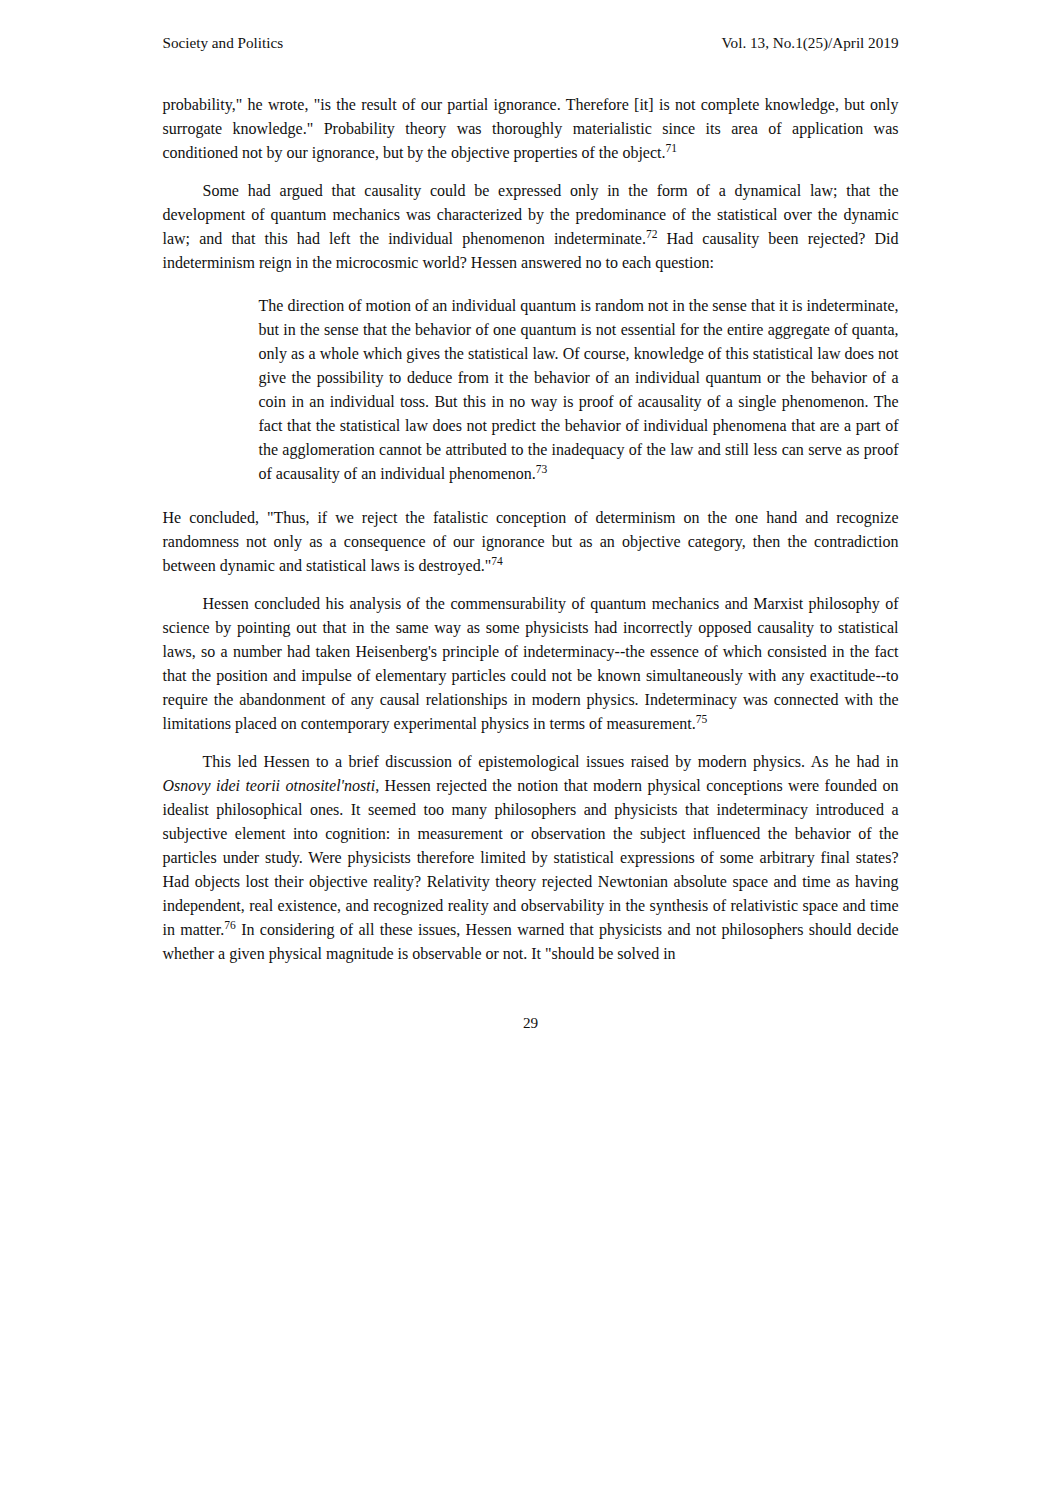Society and Politics Vol. 13, No.1(25)/April 2019
probability," he wrote, "is the result of our partial ignorance. Therefore [it] is not complete knowledge, but only surrogate knowledge." Probability theory was thoroughly materialistic since its area of application was conditioned not by our ignorance, but by the objective properties of the object.71
Some had argued that causality could be expressed only in the form of a dynamical law; that the development of quantum mechanics was characterized by the predominance of the statistical over the dynamic law; and that this had left the individual phenomenon indeterminate.72 Had causality been rejected? Did indeterminism reign in the microcosmic world? Hessen answered no to each question:
The direction of motion of an individual quantum is random not in the sense that it is indeterminate, but in the sense that the behavior of one quantum is not essential for the entire aggregate of quanta, only as a whole which gives the statistical law. Of course, knowledge of this statistical law does not give the possibility to deduce from it the behavior of an individual quantum or the behavior of a coin in an individual toss. But this in no way is proof of acausality of a single phenomenon. The fact that the statistical law does not predict the behavior of individual phenomena that are a part of the agglomeration cannot be attributed to the inadequacy of the law and still less can serve as proof of acausality of an individual phenomenon.73
He concluded, "Thus, if we reject the fatalistic conception of determinism on the one hand and recognize randomness not only as a consequence of our ignorance but as an objective category, then the contradiction between dynamic and statistical laws is destroyed."74
Hessen concluded his analysis of the commensurability of quantum mechanics and Marxist philosophy of science by pointing out that in the same way as some physicists had incorrectly opposed causality to statistical laws, so a number had taken Heisenberg's principle of indeterminacy--the essence of which consisted in the fact that the position and impulse of elementary particles could not be known simultaneously with any exactitude--to require the abandonment of any causal relationships in modern physics. Indeterminacy was connected with the limitations placed on contemporary experimental physics in terms of measurement.75
This led Hessen to a brief discussion of epistemological issues raised by modern physics. As he had in Osnovy idei teorii otnositel'nosti, Hessen rejected the notion that modern physical conceptions were founded on idealist philosophical ones. It seemed too many philosophers and physicists that indeterminacy introduced a subjective element into cognition: in measurement or observation the subject influenced the behavior of the particles under study. Were physicists therefore limited by statistical expressions of some arbitrary final states? Had objects lost their objective reality? Relativity theory rejected Newtonian absolute space and time as having independent, real existence, and recognized reality and observability in the synthesis of relativistic space and time in matter.76 In considering of all these issues, Hessen warned that physicists and not philosophers should decide whether a given physical magnitude is observable or not. It "should be solved in
29